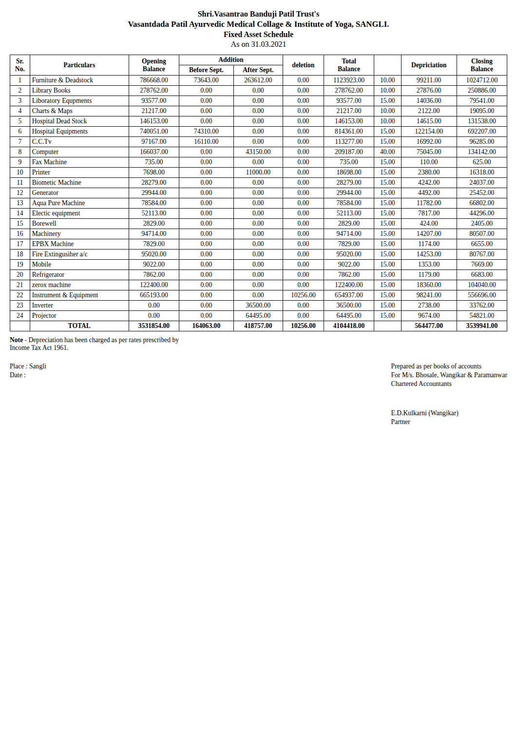Shri.Vasantrao Banduji Patil Trust's
Vasantdada Patil Ayurvedic Medical Collage & Institute of Yoga, SANGLI.
Fixed Asset Schedule
As on 31.03.2021
| Sr. No. | Particulars | Opening Balance | Addition | deletion | Total Balance | | Depriciation | Closing Balance |
| --- | --- | --- | --- | --- | --- | --- | --- | --- |
| Before Sept. | After Sept. |
| 1 | Furniture & Deadstock | 786668.00 | 73643.00 | 263612.00 | 0.00 | 1123923.00 | 10.00 | 99211.00 | 1024712.00 |
| 2 | Library Books | 278762.00 | 0.00 | 0.00 | 0.00 | 278762.00 | 10.00 | 27876.00 | 250886.00 |
| 3 | Liboratory Equpments | 93577.00 | 0.00 | 0.00 | 0.00 | 93577.00 | 15.00 | 14036.00 | 79541.00 |
| 4 | Charts & Maps | 21217.00 | 0.00 | 0.00 | 0.00 | 21217.00 | 10.00 | 2122.00 | 19095.00 |
| 5 | Hospital Dead Stock | 146153.00 | 0.00 | 0.00 | 0.00 | 146153.00 | 10.00 | 14615.00 | 131538.00 |
| 6 | Hospital Equipments | 740051.00 | 74310.00 | 0.00 | 0.00 | 814361.00 | 15.00 | 122154.00 | 692207.00 |
| 7 | C.C.Tv | 97167.00 | 16110.00 | 0.00 | 0.00 | 113277.00 | 15.00 | 16992.00 | 96285.00 |
| 8 | Computer | 166037.00 | 0.00 | 43150.00 | 0.00 | 209187.00 | 40.00 | 75045.00 | 134142.00 |
| 9 | Fax Machine | 735.00 | 0.00 | 0.00 | 0.00 | 735.00 | 15.00 | 110.00 | 625.00 |
| 10 | Printer | 7698.00 | 0.00 | 11000.00 | 0.00 | 18698.00 | 15.00 | 2380.00 | 16318.00 |
| 11 | Biometic Machine | 28279.00 | 0.00 | 0.00 | 0.00 | 28279.00 | 15.00 | 4242.00 | 24037.00 |
| 12 | Generator | 29944.00 | 0.00 | 0.00 | 0.00 | 29944.00 | 15.00 | 4492.00 | 25452.00 |
| 13 | Aqua Pure Machine | 78584.00 | 0.00 | 0.00 | 0.00 | 78584.00 | 15.00 | 11782.00 | 66802.00 |
| 14 | Electic equipment | 52113.00 | 0.00 | 0.00 | 0.00 | 52113.00 | 15.00 | 7817.00 | 44296.00 |
| 15 | Borewell | 2829.00 | 0.00 | 0.00 | 0.00 | 2829.00 | 15.00 | 424.00 | 2405.00 |
| 16 | Machinery | 94714.00 | 0.00 | 0.00 | 0.00 | 94714.00 | 15.00 | 14207.00 | 80507.00 |
| 17 | EPBX Machine | 7829.00 | 0.00 | 0.00 | 0.00 | 7829.00 | 15.00 | 1174.00 | 6655.00 |
| 18 | Fire Extingusiher a/c | 95020.00 | 0.00 | 0.00 | 0.00 | 95020.00 | 15.00 | 14253.00 | 80767.00 |
| 19 | Mobile | 9022.00 | 0.00 | 0.00 | 0.00 | 9022.00 | 15.00 | 1353.00 | 7669.00 |
| 20 | Refrigerator | 7862.00 | 0.00 | 0.00 | 0.00 | 7862.00 | 15.00 | 1179.00 | 6683.00 |
| 21 | zerox machine | 122400.00 | 0.00 | 0.00 | 0.00 | 122400.00 | 15.00 | 18360.00 | 104040.00 |
| 22 | Instrument & Equipment | 665193.00 | 0.00 | 0.00 | 10256.00 | 654937.00 | 15.00 | 98241.00 | 556696.00 |
| 23 | Inverter | 0.00 | 0.00 | 36500.00 | 0.00 | 36500.00 | 15.00 | 2738.00 | 33762.00 |
| 24 | Projector | 0.00 | 0.00 | 64495.00 | 0.00 | 64495.00 | 15.00 | 9674.00 | 54821.00 |
| | TOTAL | 3531854.00 | 164063.00 | 418757.00 | 10256.00 | 4104418.00 | | 564477.00 | 3539941.00 |
Note - Depreciation has been charged as per rates prescribed by
Income Tax Act 1961.
Place : Sangli
Date :
Prepared as per books of accounts
For M/s. Bhosale, Wangikar & Paramanwar
Chartered Accountants
E.D.Kulkarni (Wangikar)
Partner